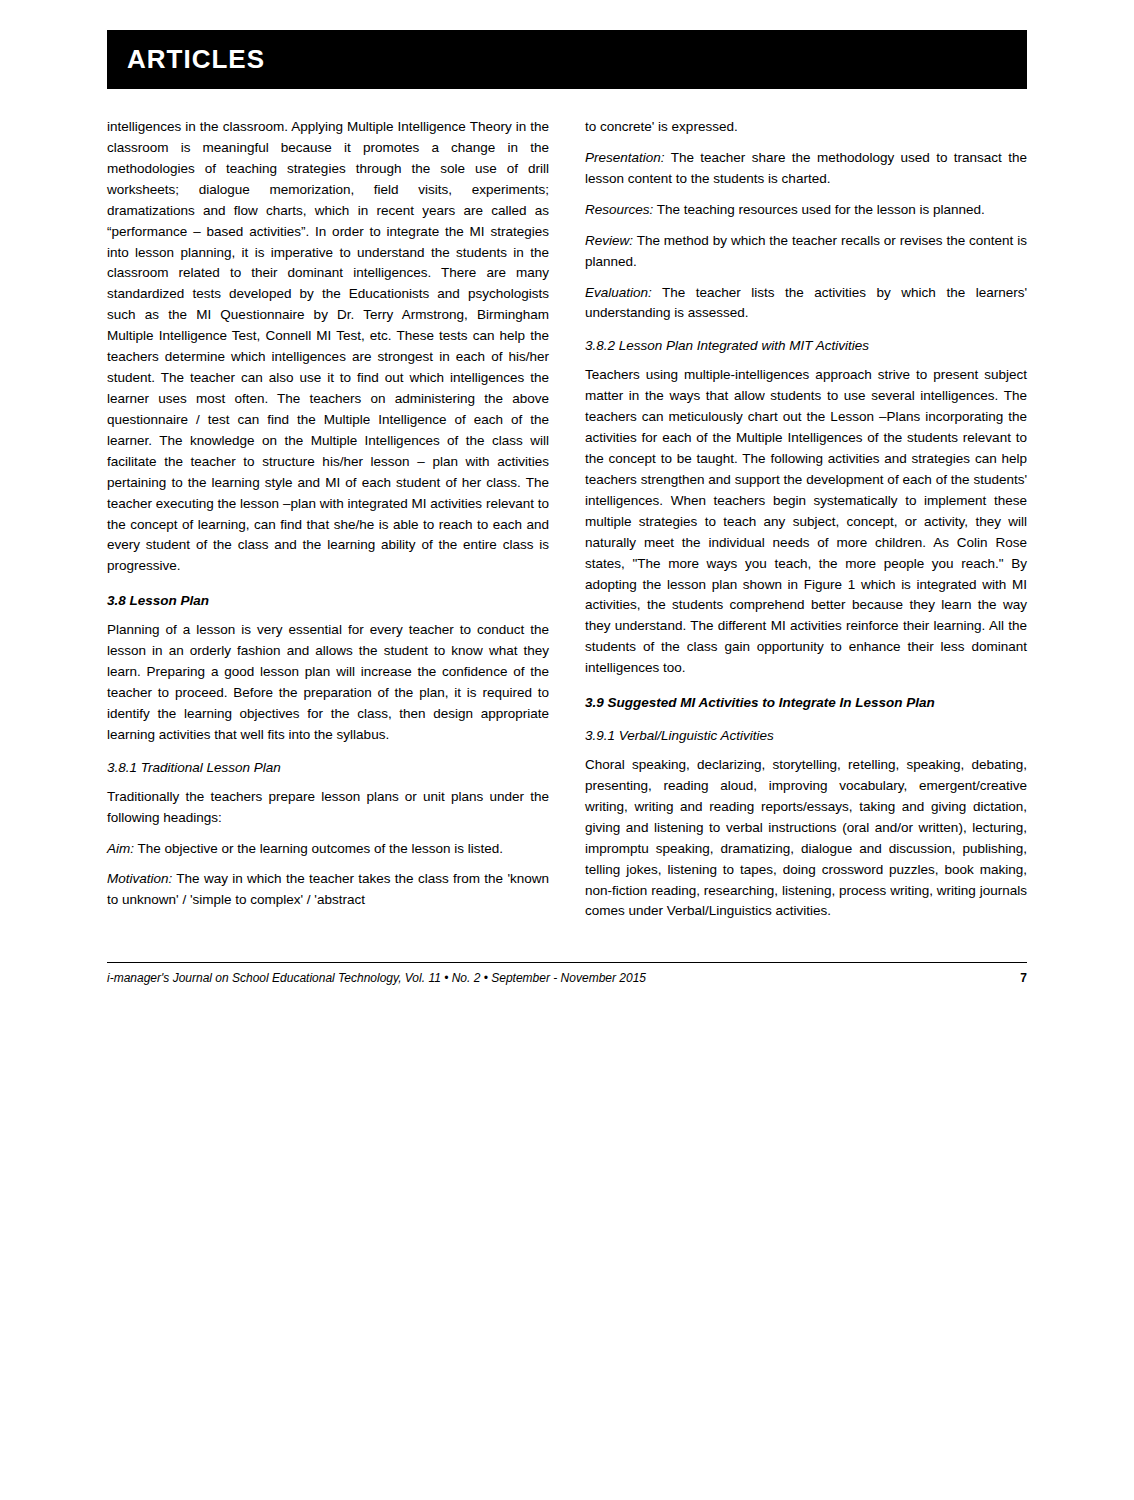ARTICLES
intelligences in the classroom. Applying Multiple Intelligence Theory in the classroom is meaningful because it promotes a change in the methodologies of teaching strategies through the sole use of drill worksheets; dialogue memorization, field visits, experiments; dramatizations and flow charts, which in recent years are called as “performance – based activities”. In order to integrate the MI strategies into lesson planning, it is imperative to understand the students in the classroom related to their dominant intelligences. There are many standardized tests developed by the Educationists and psychologists such as the MI Questionnaire by Dr. Terry Armstrong, Birmingham Multiple Intelligence Test, Connell MI Test, etc. These tests can help the teachers determine which intelligences are strongest in each of his/her student. The teacher can also use it to find out which intelligences the learner uses most often. The teachers on administering the above questionnaire / test can find the Multiple Intelligence of each of the learner. The knowledge on the Multiple Intelligences of the class will facilitate the teacher to structure his/her lesson – plan with activities pertaining to the learning style and MI of each student of her class. The teacher executing the lesson –plan with integrated MI activities relevant to the concept of learning, can find that she/he is able to reach to each and every student of the class and the learning ability of the entire class is progressive.
3.8 Lesson Plan
Planning of a lesson is very essential for every teacher to conduct the lesson in an orderly fashion and allows the student to know what they learn. Preparing a good lesson plan will increase the confidence of the teacher to proceed. Before the preparation of the plan, it is required to identify the learning objectives for the class, then design appropriate learning activities that well fits into the syllabus.
3.8.1 Traditional Lesson Plan
Traditionally the teachers prepare lesson plans or unit plans under the following headings:
Aim: The objective or the learning outcomes of the lesson is listed.
Motivation: The way in which the teacher takes the class from the 'known to unknown' / 'simple to complex' / 'abstract
to concrete' is expressed.
Presentation: The teacher share the methodology used to transact the lesson content to the students is charted.
Resources: The teaching resources used for the lesson is planned.
Review: The method by which the teacher recalls or revises the content is planned.
Evaluation: The teacher lists the activities by which the learners' understanding is assessed.
3.8.2 Lesson Plan Integrated with MIT Activities
Teachers using multiple-intelligences approach strive to present subject matter in the ways that allow students to use several intelligences. The teachers can meticulously chart out the Lesson –Plans incorporating the activities for each of the Multiple Intelligences of the students relevant to the concept to be taught. The following activities and strategies can help teachers strengthen and support the development of each of the students' intelligences. When teachers begin systematically to implement these multiple strategies to teach any subject, concept, or activity, they will naturally meet the individual needs of more children. As Colin Rose states, "The more ways you teach, the more people you reach." By adopting the lesson plan shown in Figure 1 which is integrated with MI activities, the students comprehend better because they learn the way they understand. The different MI activities reinforce their learning. All the students of the class gain opportunity to enhance their less dominant intelligences too.
3.9 Suggested MI Activities to Integrate In Lesson Plan
3.9.1 Verbal/Linguistic Activities
Choral speaking, declarizing, storytelling, retelling, speaking, debating, presenting, reading aloud, improving vocabulary, emergent/creative writing, writing and reading reports/essays, taking and giving dictation, giving and listening to verbal instructions (oral and/or written), lecturing, impromptu speaking, dramatizing, dialogue and discussion, publishing, telling jokes, listening to tapes, doing crossword puzzles, book making, non-fiction reading, researching, listening, process writing, writing journals comes under Verbal/Linguistics activities.
i-manager's Journal on School Educational Technology, Vol. 11 • No. 2 • September - November 2015 7